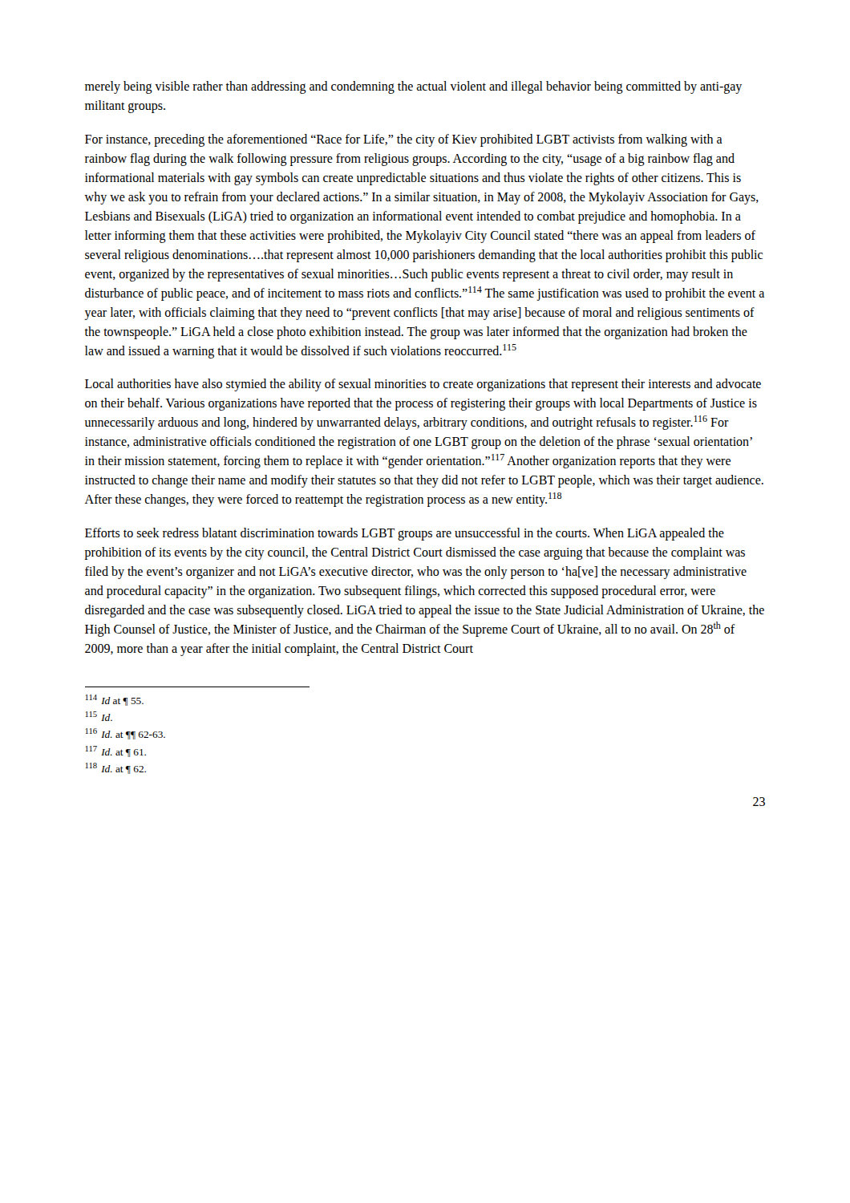merely being visible rather than addressing and condemning the actual violent and illegal behavior being committed by anti-gay militant groups.
For instance, preceding the aforementioned “Race for Life,” the city of Kiev prohibited LGBT activists from walking with a rainbow flag during the walk following pressure from religious groups. According to the city, “usage of a big rainbow flag and informational materials with gay symbols can create unpredictable situations and thus violate the rights of other citizens. This is why we ask you to refrain from your declared actions.” In a similar situation, in May of 2008, the Mykolayiv Association for Gays, Lesbians and Bisexuals (LiGA) tried to organization an informational event intended to combat prejudice and homophobia. In a letter informing them that these activities were prohibited, the Mykolayiv City Council stated “there was an appeal from leaders of several religious denominations….that represent almost 10,000 parishioners demanding that the local authorities prohibit this public event, organized by the representatives of sexual minorities…Such public events represent a threat to civil order, may result in disturbance of public peace, and of incitement to mass riots and conflicts.”114 The same justification was used to prohibit the event a year later, with officials claiming that they need to “prevent conflicts [that may arise] because of moral and religious sentiments of the townspeople.” LiGA held a close photo exhibition instead. The group was later informed that the organization had broken the law and issued a warning that it would be dissolved if such violations reoccurred.115
Local authorities have also stymied the ability of sexual minorities to create organizations that represent their interests and advocate on their behalf. Various organizations have reported that the process of registering their groups with local Departments of Justice is unnecessarily arduous and long, hindered by unwarranted delays, arbitrary conditions, and outright refusals to register.116 For instance, administrative officials conditioned the registration of one LGBT group on the deletion of the phrase ‘sexual orientation’ in their mission statement, forcing them to replace it with “gender orientation.”117 Another organization reports that they were instructed to change their name and modify their statutes so that they did not refer to LGBT people, which was their target audience. After these changes, they were forced to reattempt the registration process as a new entity.118
Efforts to seek redress blatant discrimination towards LGBT groups are unsuccessful in the courts. When LiGA appealed the prohibition of its events by the city council, the Central District Court dismissed the case arguing that because the complaint was filed by the event’s organizer and not LiGA’s executive director, who was the only person to ‘ha[ve] the necessary administrative and procedural capacity” in the organization. Two subsequent filings, which corrected this supposed procedural error, were disregarded and the case was subsequently closed. LiGA tried to appeal the issue to the State Judicial Administration of Ukraine, the High Counsel of Justice, the Minister of Justice, and the Chairman of the Supreme Court of Ukraine, all to no avail. On 28th of 2009, more than a year after the initial complaint, the Central District Court
114 Id at ¶ 55.
115 Id.
116 Id. at ¶¶ 62-63.
117 Id. at ¶ 61.
118 Id. at ¶ 62.
23